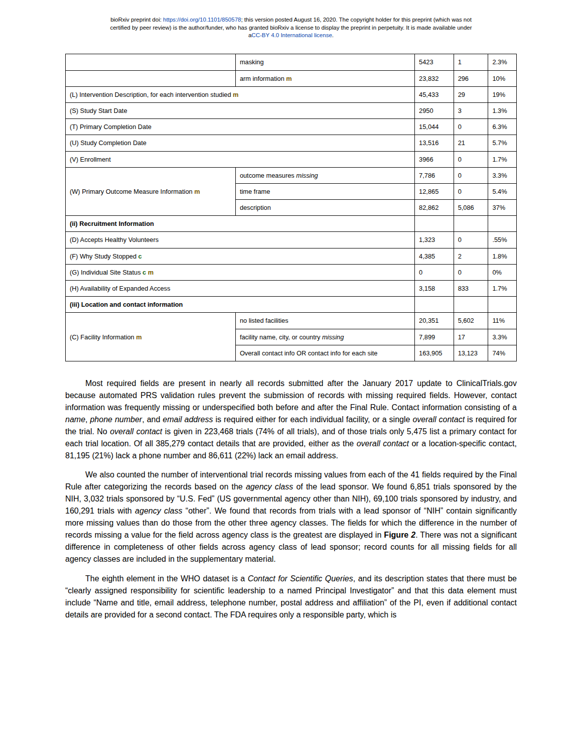bioRxiv preprint doi: https://doi.org/10.1101/850578; this version posted August 16, 2020. The copyright holder for this preprint (which was not
certified by peer review) is the author/funder, who has granted bioRxiv a license to display the preprint in perpetuity. It is made available under
aCC-BY 4.0 International license.
| | masking | 5423 | 1 | 2.3% |
| | arm information m | 23,832 | 296 | 10% |
| (L) Intervention Description, for each intervention studied m | 45,433 | 29 | 19% |
| (S) Study Start Date | 2950 | 3 | 1.3% |
| (T) Primary Completion Date | 15,044 | 0 | 6.3% |
| (U) Study Completion Date | 13,516 | 21 | 5.7% |
| (V) Enrollment | 3966 | 0 | 1.7% |
| (W) Primary Outcome Measure Information m | outcome measures missing | 7,786 | 0 | 3.3% |
| time frame | 12,865 | 0 | 5.4% |
| description | 82,862 | 5,086 | 37% |
| (ii) Recruitment Information | | | |
| (D) Accepts Healthy Volunteers | 1,323 | 0 | .55% |
| (F) Why Study Stopped c | 4,385 | 2 | 1.8% |
| (G) Individual Site Status c m | 0 | 0 | 0% |
| (H) Availability of Expanded Access | 3,158 | 833 | 1.7% |
| (iii) Location and contact information | | | |
| (C) Facility Information m | no listed facilities | 20,351 | 5,602 | 11% |
| facility name, city, or country missing | 7,899 | 17 | 3.3% |
| Overall contact info OR contact info for each site | 163,905 | 13,123 | 74% |
Most required fields are present in nearly all records submitted after the January 2017 update to ClinicalTrials.gov because automated PRS validation rules prevent the submission of records with missing required fields. However, contact information was frequently missing or underspecified both before and after the Final Rule. Contact information consisting of a name, phone number, and email address is required either for each individual facility, or a single overall contact is required for the trial. No overall contact is given in 223,468 trials (74% of all trials), and of those trials only 5,475 list a primary contact for each trial location. Of all 385,279 contact details that are provided, either as the overall contact or a location-specific contact, 81,195 (21%) lack a phone number and 86,611 (22%) lack an email address.
We also counted the number of interventional trial records missing values from each of the 41 fields required by the Final Rule after categorizing the records based on the agency class of the lead sponsor. We found 6,851 trials sponsored by the NIH, 3,032 trials sponsored by “U.S. Fed” (US governmental agency other than NIH), 69,100 trials sponsored by industry, and 160,291 trials with agency class “other”. We found that records from trials with a lead sponsor of “NIH” contain significantly more missing values than do those from the other three agency classes. The fields for which the difference in the number of records missing a value for the field across agency class is the greatest are displayed in Figure 2. There was not a significant difference in completeness of other fields across agency class of lead sponsor; record counts for all missing fields for all agency classes are included in the supplementary material.
The eighth element in the WHO dataset is a Contact for Scientific Queries, and its description states that there must be “clearly assigned responsibility for scientific leadership to a named Principal Investigator” and that this data element must include “Name and title, email address, telephone number, postal address and affiliation” of the PI, even if additional contact details are provided for a second contact. The FDA requires only a responsible party, which is